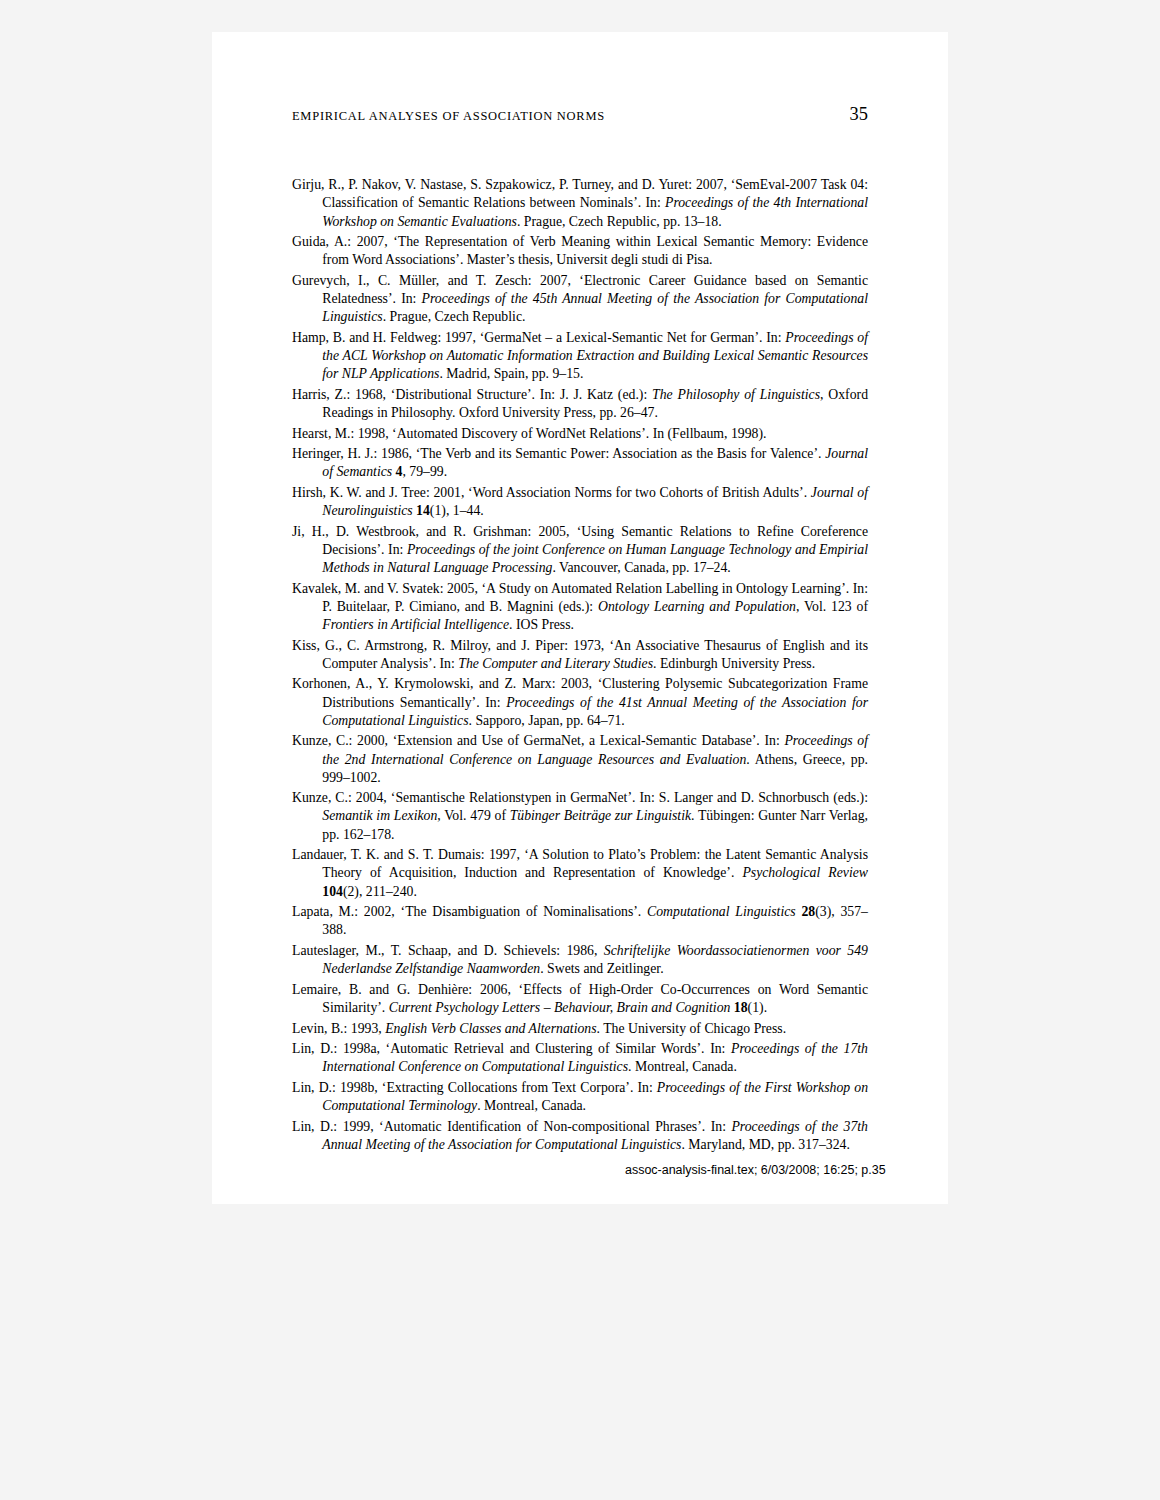Empirical Analyses of Association Norms 35
Girju, R., P. Nakov, V. Nastase, S. Szpakowicz, P. Turney, and D. Yuret: 2007, ‘SemEval-2007 Task 04: Classification of Semantic Relations between Nominals’. In: Proceedings of the 4th International Workshop on Semantic Evaluations. Prague, Czech Republic, pp. 13–18.
Guida, A.: 2007, ‘The Representation of Verb Meaning within Lexical Semantic Memory: Evidence from Word Associations’. Master’s thesis, Universit degli studi di Pisa.
Gurevych, I., C. Müller, and T. Zesch: 2007, ‘Electronic Career Guidance based on Semantic Relatedness’. In: Proceedings of the 45th Annual Meeting of the Association for Computational Linguistics. Prague, Czech Republic.
Hamp, B. and H. Feldweg: 1997, ‘GermaNet – a Lexical-Semantic Net for German’. In: Proceedings of the ACL Workshop on Automatic Information Extraction and Building Lexical Semantic Resources for NLP Applications. Madrid, Spain, pp. 9–15.
Harris, Z.: 1968, ‘Distributional Structure’. In: J. J. Katz (ed.): The Philosophy of Linguistics, Oxford Readings in Philosophy. Oxford University Press, pp. 26–47.
Hearst, M.: 1998, ‘Automated Discovery of WordNet Relations’. In (Fellbaum, 1998).
Heringer, H. J.: 1986, ‘The Verb and its Semantic Power: Association as the Basis for Valence’. Journal of Semantics 4, 79–99.
Hirsh, K. W. and J. Tree: 2001, ‘Word Association Norms for two Cohorts of British Adults’. Journal of Neurolinguistics 14(1), 1–44.
Ji, H., D. Westbrook, and R. Grishman: 2005, ‘Using Semantic Relations to Refine Coreference Decisions’. In: Proceedings of the joint Conference on Human Language Technology and Empirial Methods in Natural Language Processing. Vancouver, Canada, pp. 17–24.
Kavalek, M. and V. Svatek: 2005, ‘A Study on Automated Relation Labelling in Ontology Learning’. In: P. Buitelaar, P. Cimiano, and B. Magnini (eds.): Ontology Learning and Population, Vol. 123 of Frontiers in Artificial Intelligence. IOS Press.
Kiss, G., C. Armstrong, R. Milroy, and J. Piper: 1973, ‘An Associative Thesaurus of English and its Computer Analysis’. In: The Computer and Literary Studies. Edinburgh University Press.
Korhonen, A., Y. Krymolowski, and Z. Marx: 2003, ‘Clustering Polysemic Subcategorization Frame Distributions Semantically’. In: Proceedings of the 41st Annual Meeting of the Association for Computational Linguistics. Sapporo, Japan, pp. 64–71.
Kunze, C.: 2000, ‘Extension and Use of GermaNet, a Lexical-Semantic Database’. In: Proceedings of the 2nd International Conference on Language Resources and Evaluation. Athens, Greece, pp. 999–1002.
Kunze, C.: 2004, ‘Semantische Relationstypen in GermaNet’. In: S. Langer and D. Schnorbusch (eds.): Semantik im Lexikon, Vol. 479 of Tübinger Beiträge zur Linguistik. Tübingen: Gunter Narr Verlag, pp. 162–178.
Landauer, T. K. and S. T. Dumais: 1997, ‘A Solution to Plato’s Problem: the Latent Semantic Analysis Theory of Acquisition, Induction and Representation of Knowledge’. Psychological Review 104(2), 211–240.
Lapata, M.: 2002, ‘The Disambiguation of Nominalisations’. Computational Linguistics 28(3), 357–388.
Lauteslager, M., T. Schaap, and D. Schievels: 1986, Schriftelijke Woordassociatienormen voor 549 Nederlandse Zelfstandige Naamworden. Swets and Zeitlinger.
Lemaire, B. and G. Denhière: 2006, ‘Effects of High-Order Co-Occurrences on Word Semantic Similarity’. Current Psychology Letters – Behaviour, Brain and Cognition 18(1).
Levin, B.: 1993, English Verb Classes and Alternations. The University of Chicago Press.
Lin, D.: 1998a, ‘Automatic Retrieval and Clustering of Similar Words’. In: Proceedings of the 17th International Conference on Computational Linguistics. Montreal, Canada.
Lin, D.: 1998b, ‘Extracting Collocations from Text Corpora’. In: Proceedings of the First Workshop on Computational Terminology. Montreal, Canada.
Lin, D.: 1999, ‘Automatic Identification of Non-compositional Phrases’. In: Proceedings of the 37th Annual Meeting of the Association for Computational Linguistics. Maryland, MD, pp. 317–324.
assoc-analysis-final.tex; 6/03/2008; 16:25; p.35